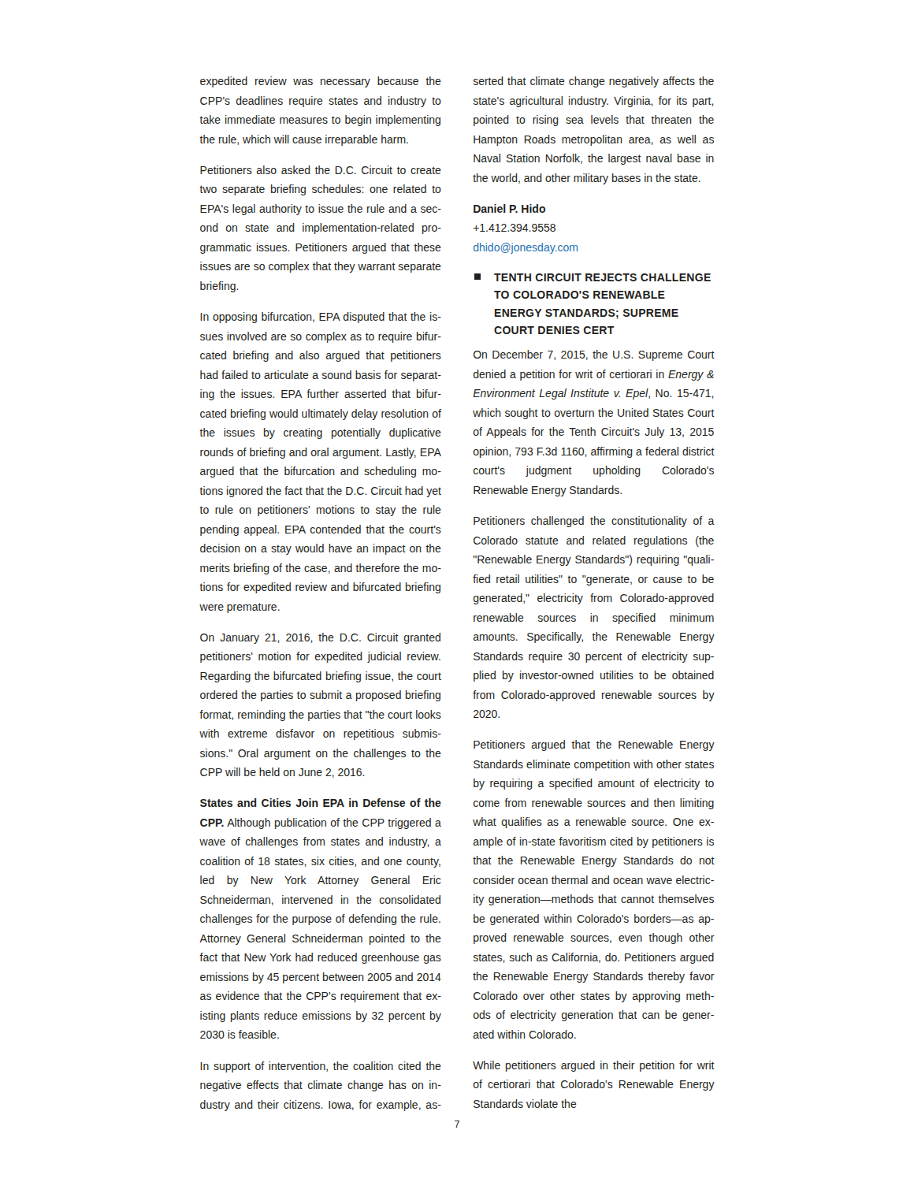expedited review was necessary because the CPP's deadlines require states and industry to take immediate measures to begin implementing the rule, which will cause irreparable harm.
Petitioners also asked the D.C. Circuit to create two separate briefing schedules: one related to EPA's legal authority to issue the rule and a second on state and implementation-related programmatic issues. Petitioners argued that these issues are so complex that they warrant separate briefing.
In opposing bifurcation, EPA disputed that the issues involved are so complex as to require bifurcated briefing and also argued that petitioners had failed to articulate a sound basis for separating the issues. EPA further asserted that bifurcated briefing would ultimately delay resolution of the issues by creating potentially duplicative rounds of briefing and oral argument. Lastly, EPA argued that the bifurcation and scheduling motions ignored the fact that the D.C. Circuit had yet to rule on petitioners' motions to stay the rule pending appeal. EPA contended that the court's decision on a stay would have an impact on the merits briefing of the case, and therefore the motions for expedited review and bifurcated briefing were premature.
On January 21, 2016, the D.C. Circuit granted petitioners' motion for expedited judicial review. Regarding the bifurcated briefing issue, the court ordered the parties to submit a proposed briefing format, reminding the parties that "the court looks with extreme disfavor on repetitious submissions." Oral argument on the challenges to the CPP will be held on June 2, 2016.
States and Cities Join EPA in Defense of the CPP. Although publication of the CPP triggered a wave of challenges from states and industry, a coalition of 18 states, six cities, and one county, led by New York Attorney General Eric Schneiderman, intervened in the consolidated challenges for the purpose of defending the rule. Attorney General Schneiderman pointed to the fact that New York had reduced greenhouse gas emissions by 45 percent between 2005 and 2014 as evidence that the CPP's requirement that existing plants reduce emissions by 32 percent by 2030 is feasible.
In support of intervention, the coalition cited the negative effects that climate change has on industry and their citizens. Iowa, for example, asserted that climate change negatively affects the state's agricultural industry. Virginia, for its part, pointed to rising sea levels that threaten the Hampton Roads metropolitan area, as well as Naval Station Norfolk, the largest naval base in the world, and other military bases in the state.
Daniel P. Hido
+1.412.394.9558
dhido@jonesday.com
Tenth Circuit Rejects Challenge to Colorado's Renewable Energy Standards; Supreme Court Denies Cert
On December 7, 2015, the U.S. Supreme Court denied a petition for writ of certiorari in Energy & Environment Legal Institute v. Epel, No. 15-471, which sought to overturn the United States Court of Appeals for the Tenth Circuit's July 13, 2015 opinion, 793 F.3d 1160, affirming a federal district court's judgment upholding Colorado's Renewable Energy Standards.
Petitioners challenged the constitutionality of a Colorado statute and related regulations (the "Renewable Energy Standards") requiring "qualified retail utilities" to "generate, or cause to be generated," electricity from Colorado-approved renewable sources in specified minimum amounts. Specifically, the Renewable Energy Standards require 30 percent of electricity supplied by investor-owned utilities to be obtained from Colorado-approved renewable sources by 2020.
Petitioners argued that the Renewable Energy Standards eliminate competition with other states by requiring a specified amount of electricity to come from renewable sources and then limiting what qualifies as a renewable source. One example of in-state favoritism cited by petitioners is that the Renewable Energy Standards do not consider ocean thermal and ocean wave electricity generation—methods that cannot themselves be generated within Colorado's borders—as approved renewable sources, even though other states, such as California, do. Petitioners argued the Renewable Energy Standards thereby favor Colorado over other states by approving methods of electricity generation that can be generated within Colorado.
While petitioners argued in their petition for writ of certiorari that Colorado's Renewable Energy Standards violate the
7